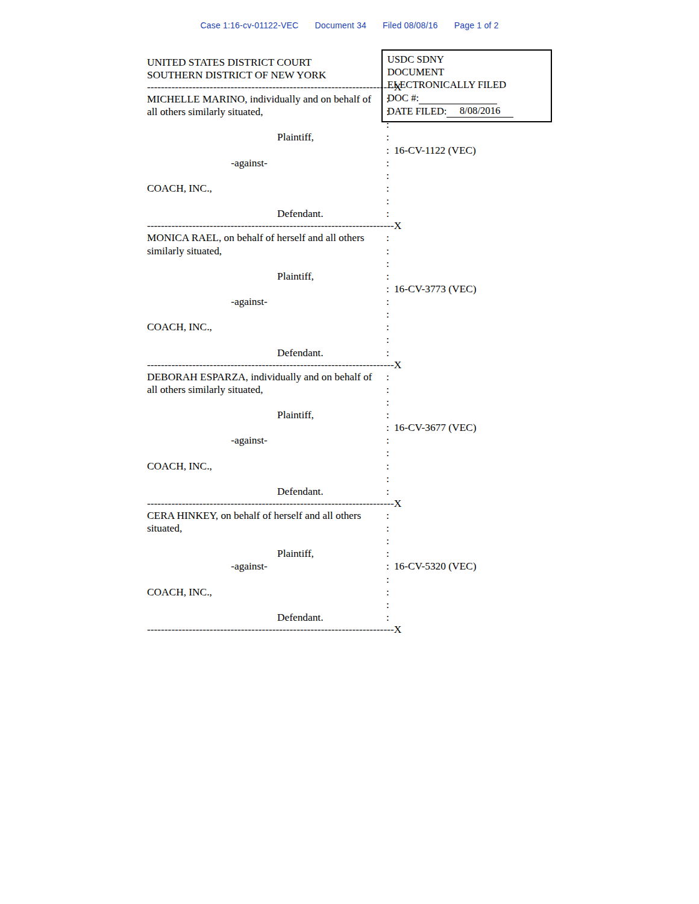Case 1:16-cv-01122-VEC Document 34 Filed 08/08/16 Page 1 of 2
USDC SDNY
DOCUMENT
ELECTRONICALLY FILED
DOC #:
DATE FILED:8/08/2016
UNITED STATES DISTRICT COURT
SOUTHERN DISTRICT OF NEW YORK
-----------------------------------------------------------------------X
| MICHELLE MARINO, individually and on behalf of all others similarly situated, | : : | |
| | : | |
| Plaintiff, | : | |
| | : | 16-CV-1122 (VEC) |
| -against- | : | |
| | : | |
| COACH, INC., | : | |
| | : | |
| Defendant. | : | |
-----------------------------------------------------------------------X
| MONICA RAEL, on behalf of herself and all others similarly situated, | : : | |
| | : | |
| Plaintiff, | : | |
| | : | 16-CV-3773 (VEC) |
| -against- | : | |
| | : | |
| COACH, INC., | : | |
| | : | |
| Defendant. | : | |
-----------------------------------------------------------------------X
| DEBORAH ESPARZA, individually and on behalf of all others similarly situated, | : : | |
| | : | |
| Plaintiff, | : | |
| | : | 16-CV-3677 (VEC) |
| -against- | : | |
| | : | |
| COACH, INC., | : | |
| | : | |
| Defendant. | : | |
-----------------------------------------------------------------------X
| CERA HINKEY, on behalf of herself and all others situated, | : : | |
| | : | |
| Plaintiff, | : | |
| -against- | : | 16-CV-5320 (VEC) |
| | : | |
| COACH, INC., | : | |
| | : | |
| Defendant. | : | |
-----------------------------------------------------------------------X